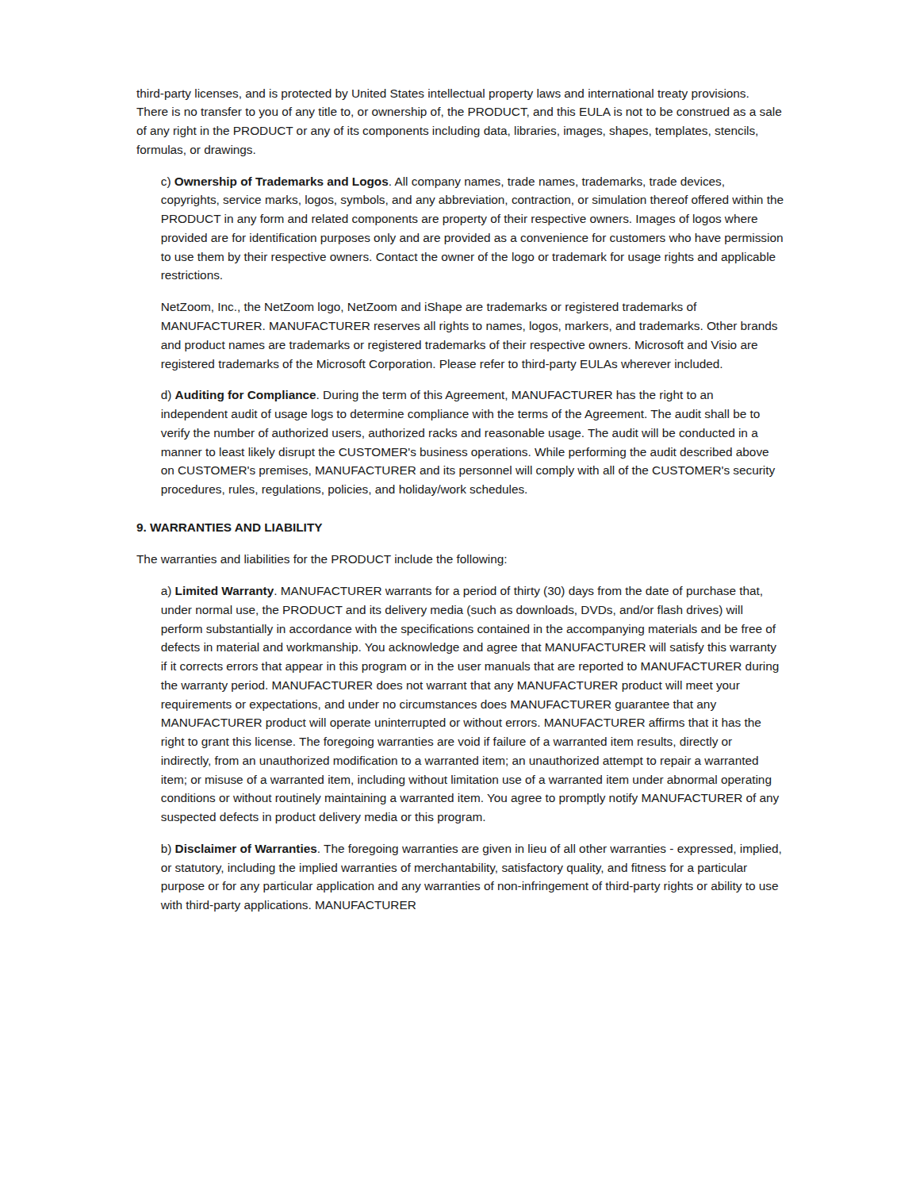third-party licenses, and is protected by United States intellectual property laws and international treaty provisions. There is no transfer to you of any title to, or ownership of, the PRODUCT, and this EULA is not to be construed as a sale of any right in the PRODUCT or any of its components including data, libraries, images, shapes, templates, stencils, formulas, or drawings.
c) Ownership of Trademarks and Logos. All company names, trade names, trademarks, trade devices, copyrights, service marks, logos, symbols, and any abbreviation, contraction, or simulation thereof offered within the PRODUCT in any form and related components are property of their respective owners. Images of logos where provided are for identification purposes only and are provided as a convenience for customers who have permission to use them by their respective owners. Contact the owner of the logo or trademark for usage rights and applicable restrictions.
NetZoom, Inc., the NetZoom logo, NetZoom and iShape are trademarks or registered trademarks of MANUFACTURER. MANUFACTURER reserves all rights to names, logos, markers, and trademarks. Other brands and product names are trademarks or registered trademarks of their respective owners. Microsoft and Visio are registered trademarks of the Microsoft Corporation. Please refer to third-party EULAs wherever included.
d) Auditing for Compliance. During the term of this Agreement, MANUFACTURER has the right to an independent audit of usage logs to determine compliance with the terms of the Agreement. The audit shall be to verify the number of authorized users, authorized racks and reasonable usage. The audit will be conducted in a manner to least likely disrupt the CUSTOMER's business operations. While performing the audit described above on CUSTOMER's premises, MANUFACTURER and its personnel will comply with all of the CUSTOMER's security procedures, rules, regulations, policies, and holiday/work schedules.
9. WARRANTIES AND LIABILITY
The warranties and liabilities for the PRODUCT include the following:
a) Limited Warranty. MANUFACTURER warrants for a period of thirty (30) days from the date of purchase that, under normal use, the PRODUCT and its delivery media (such as downloads, DVDs, and/or flash drives) will perform substantially in accordance with the specifications contained in the accompanying materials and be free of defects in material and workmanship. You acknowledge and agree that MANUFACTURER will satisfy this warranty if it corrects errors that appear in this program or in the user manuals that are reported to MANUFACTURER during the warranty period. MANUFACTURER does not warrant that any MANUFACTURER product will meet your requirements or expectations, and under no circumstances does MANUFACTURER guarantee that any MANUFACTURER product will operate uninterrupted or without errors. MANUFACTURER affirms that it has the right to grant this license. The foregoing warranties are void if failure of a warranted item results, directly or indirectly, from an unauthorized modification to a warranted item; an unauthorized attempt to repair a warranted item; or misuse of a warranted item, including without limitation use of a warranted item under abnormal operating conditions or without routinely maintaining a warranted item. You agree to promptly notify MANUFACTURER of any suspected defects in product delivery media or this program.
b) Disclaimer of Warranties. The foregoing warranties are given in lieu of all other warranties - expressed, implied, or statutory, including the implied warranties of merchantability, satisfactory quality, and fitness for a particular purpose or for any particular application and any warranties of non-infringement of third-party rights or ability to use with third-party applications. MANUFACTURER